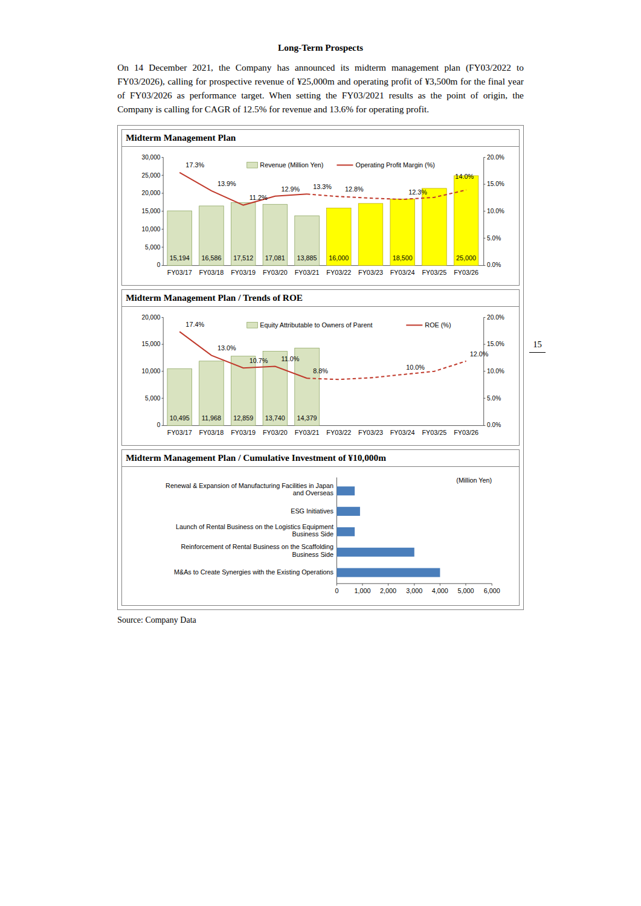15
Long-Term Prospects
On 14 December 2021, the Company has announced its midterm management plan (FY03/2022 to FY03/2026), calling for prospective revenue of ¥25,000m and operating profit of ¥3,500m for the final year of FY03/2026 as performance target. When setting the FY03/2021 results as the point of origin, the Company is calling for CAGR of 12.5% for revenue and 13.6% for operating profit.
Midterm Management Plan
30,000 25,000 20,000 15,000 10,000 5,000 0 20.0% 15.0% 10.0% 5.0% 0.0% Revenue (Million Yen) Operating Profit Margin (%) 15,194 16,586 17,512 17,081 13,885 16,000 18,500 25,000 17.3% 13.9% 11.2% 12.9% 13.3% 12.8% 12.3% 14.0% FY03/17 FY03/18 FY03/19 FY03/20 FY03/21 FY03/22 FY03/23 FY03/24 FY03/25 FY03/26
Midterm Management Plan / Trends of ROE
20,000 15,000 10,000 5,000 0 20.0% 15.0% 10.0% 5.0% 0.0% Equity Attributable to Owners of Parent ROE (%) 10,495 11,968 12,859 13,740 14,379 17.4% 13.0% 10.7% 11.0% 8.8% 10.0% 12.0% FY03/17 FY03/18 FY03/19 FY03/20 FY03/21 FY03/22 FY03/23 FY03/24 FY03/25 FY03/26
Midterm Management Plan / Cumulative Investment of ¥10,000m
(Million Yen) 0 1,000 2,000 3,000 4,000 5,000 6,000 Renewal & Expansion of Manufacturing Facilities in Japan and Overseas ESG Initiatives Launch of Rental Business on the Logistics Equipment Business Side Reinforcement of Rental Business on the Scaffolding Business Side M&As to Create Synergies with the Existing Operations
Source: Company Data